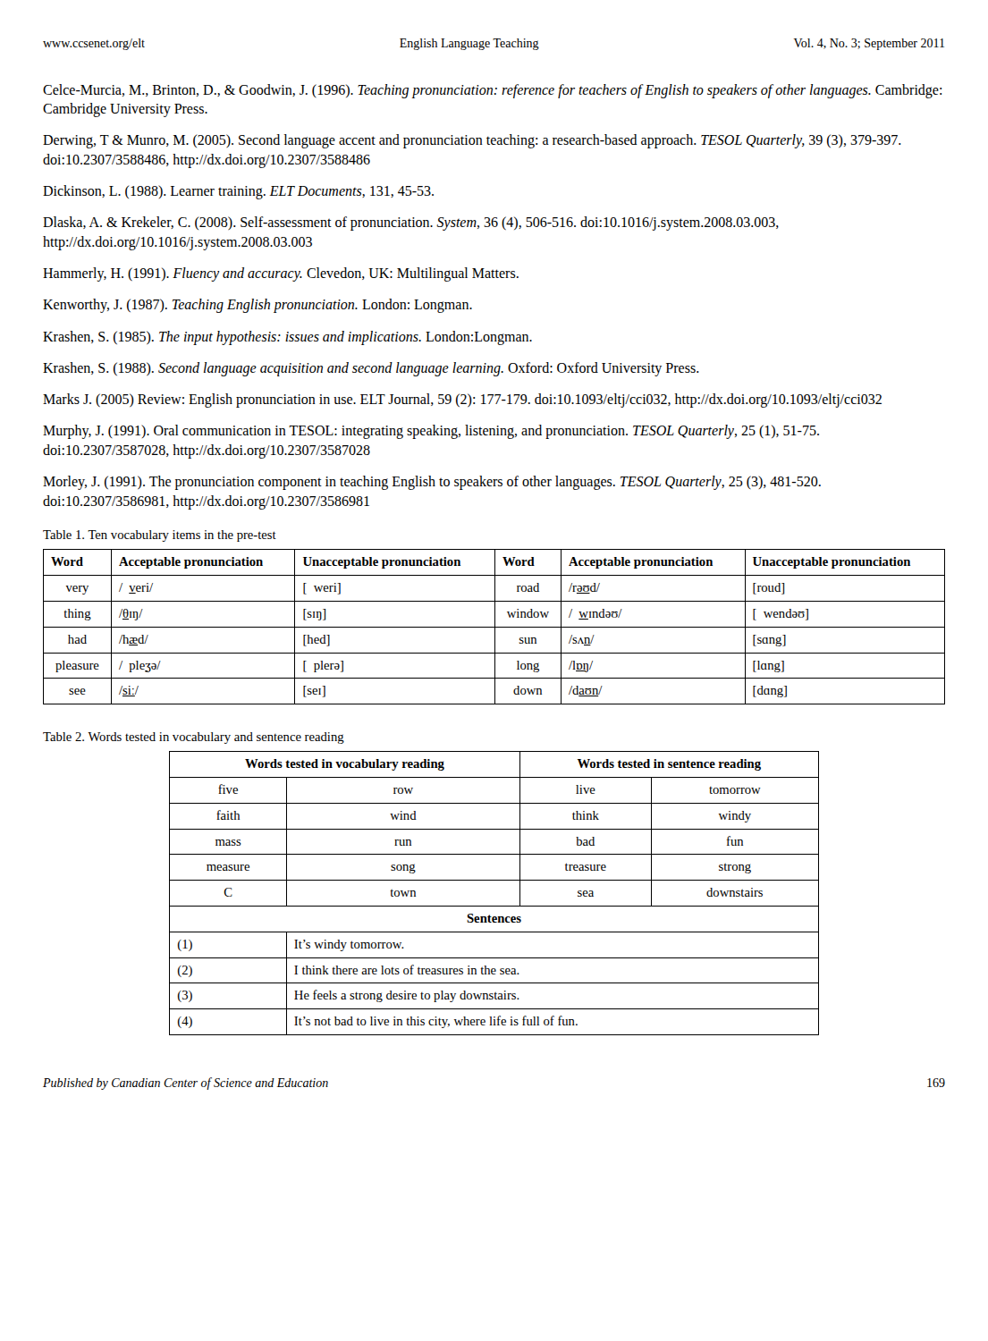www.ccsenet.org/elt English Language Teaching Vol. 4, No. 3; September 2011
Celce-Murcia, M., Brinton, D., & Goodwin, J. (1996). Teaching pronunciation: reference for teachers of English to speakers of other languages. Cambridge: Cambridge University Press.
Derwing, T & Munro, M. (2005). Second language accent and pronunciation teaching: a research-based approach. TESOL Quarterly, 39 (3), 379-397. doi:10.2307/3588486, http://dx.doi.org/10.2307/3588486
Dickinson, L. (1988). Learner training. ELT Documents, 131, 45-53.
Dlaska, A. & Krekeler, C. (2008). Self-assessment of pronunciation. System, 36 (4), 506-516. doi:10.1016/j.system.2008.03.003, http://dx.doi.org/10.1016/j.system.2008.03.003
Hammerly, H. (1991). Fluency and accuracy. Clevedon, UK: Multilingual Matters.
Kenworthy, J. (1987). Teaching English pronunciation. London: Longman.
Krashen, S. (1985). The input hypothesis: issues and implications. London:Longman.
Krashen, S. (1988). Second language acquisition and second language learning. Oxford: Oxford University Press.
Marks J. (2005) Review: English pronunciation in use. ELT Journal, 59 (2): 177-179. doi:10.1093/eltj/cci032, http://dx.doi.org/10.1093/eltj/cci032
Murphy, J. (1991). Oral communication in TESOL: integrating speaking, listening, and pronunciation. TESOL Quarterly, 25 (1), 51-75. doi:10.2307/3587028, http://dx.doi.org/10.2307/3587028
Morley, J. (1991). The pronunciation component in teaching English to speakers of other languages. TESOL Quarterly, 25 (3), 481-520. doi:10.2307/3586981, http://dx.doi.org/10.2307/3586981
Table 1. Ten vocabulary items in the pre-test
| Word | Acceptable pronunciation | Unacceptable pronunciation | Word | Acceptable pronunciation | Unacceptable pronunciation |
| --- | --- | --- | --- | --- | --- |
| very | / v eri/ | [ weri] | road | /r əʊ d/ | [roud] |
| thing | / θ ɪŋ/ | [sɪŋ] | window | / w ɪndəʊ/ | [ wendəʊ] |
| had | /h æ d/ | [hed] | sun | /sʌ n / | [sɑng] |
| pleasure | / ple ʒ ə/ | [ plerə] | long | /l ɒŋ / | [lɑng] |
| see | / siː / | [seɪ] | down | /d aʊn / | [dɑng] |
Table 2. Words tested in vocabulary and sentence reading
| Words tested in vocabulary reading | Words tested in sentence reading |
| --- | --- |
| five | row | live | tomorrow |
| faith | wind | think | windy |
| mass | run | bad | fun |
| measure | song | treasure | strong |
| C | town | sea | downstairs |
| Sentences |
| (1) | It’s windy tomorrow. |
| (2) | I think there are lots of treasures in the sea. |
| (3) | He feels a strong desire to play downstairs. |
| (4) | It’s not bad to live in this city, where life is full of fun. |
Published by Canadian Center of Science and Education 169